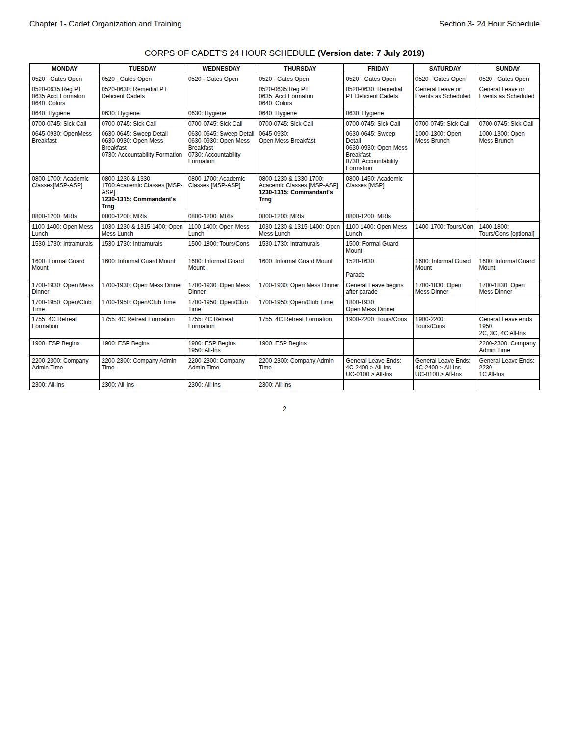Chapter 1- Cadet Organization and Training Section 3- 24 Hour Schedule
CORPS OF CADET'S 24 HOUR SCHEDULE (Version date: 7 July 2019)
| MONDAY | TUESDAY | WEDNESDAY | THURSDAY | FRIDAY | SATURDAY | SUNDAY |
| --- | --- | --- | --- | --- | --- | --- |
| 0520 - Gates Open | 0520 - Gates Open | 0520 - Gates Open | 0520 - Gates Open | 0520 - Gates Open | 0520 - Gates Open | 0520 - Gates Open |
| 0520-0635:Reg PT 0635:Acct Formaton 0640: Colors | 0520-0630: Remedial PT Deficient Cadets | | 0520-0635:Reg PT 0635: Acct Formaton 0640: Colors | 0520-0630: Remedial PT Deficient Cadets | General Leave or Events as Scheduled | General Leave or Events as Scheduled |
| 0640: Hygiene | 0630: Hygiene | 0630: Hygiene | 0640: Hygiene | 0630: Hygiene | | |
| 0700-0745: Sick Call | 0700-0745: Sick Call | 0700-0745: Sick Call | 0700-0745: Sick Call | 0700-0745: Sick Call | 0700-0745: Sick Call | 0700-0745: Sick Call |
| 0645-0930: OpenMess Breakfast | 0630-0645: Sweep Detail 0630-0930: Open Mess Breakfast 0730: Accountability Formation | 0630-0645: Sweep Detail 0630-0930: Open Mess Breakfast 0730: Accountability Formation | 0645-0930: Open Mess Breakfast | 0630-0645: Sweep Detail 0630-0930: Open Mess Breakfast 0730: Accountability Formation | 1000-1300: Open Mess Brunch | 1000-1300: Open Mess Brunch |
| 0800-1700: Academic Classes[MSP-ASP] | 0800-1230 & 1330-1700:Acacemic Classes [MSP-ASP] 1230-1315: Commandant's Trng | 0800-1700: Academic Classes [MSP-ASP] | 0800-1230 & 1330 1700: Acacemic Classes [MSP-ASP] 1230-1315: Commandant's Trng | 0800-1450: Academic Classes [MSP] | | |
| 0800-1200: MRIs | 0800-1200: MRIs | 0800-1200: MRIs | 0800-1200: MRIs | 0800-1200: MRIs | | |
| 1100-1400: Open Mess Lunch | 1030-1230 & 1315-1400: Open Mess Lunch | 1100-1400: Open Mess Lunch | 1030-1230 & 1315-1400: Open Mess Lunch | 1100-1400: Open Mess Lunch | 1400-1700: Tours/Con | 1400-1800: Tours/Cons [optional] |
| 1530-1730: Intramurals | 1530-1730: Intramurals | 1500-1800: Tours/Cons | 1530-1730: Intramurals | 1500: Formal Guard Mount | | |
| 1600: Formal Guard Mount | 1600: Informal Guard Mount | 1600: Informal Guard Mount | 1600: Informal Guard Mount | 1520-1630: Parade | 1600: Informal Guard Mount | 1600: Informal Guard Mount |
| 1700-1930: Open Mess Dinner | 1700-1930: Open Mess Dinner | 1700-1930: Open Mess Dinner | 1700-1930: Open Mess Dinner | General Leave begins after parade | 1700-1830: Open Mess Dinner | 1700-1830: Open Mess Dinner |
| 1700-1950: Open/Club Time | 1700-1950: Open/Club Time | 1700-1950: Open/Club Time | 1700-1950: Open/Club Time | 1800-1930: Open Mess Dinner | | |
| 1755: 4C Retreat Formation | 1755: 4C Retreat Formation | 1755: 4C Retreat Formation | 1755: 4C Retreat Formation | 1900-2200: Tours/Cons | 1900-2200: Tours/Cons | General Leave ends: 1950 2C, 3C, 4C All-Ins |
| 1900: ESP Begins | 1900: ESP Begins | 1900: ESP Begins 1950: All-Ins | 1900: ESP Begins | | | 2200-2300: Company Admin Time |
| 2200-2300: Company Admin Time | 2200-2300: Company Admin Time | 2200-2300: Company Admin Time | 2200-2300: Company Admin Time | General Leave Ends: 4C-2400 > All-Ins UC-0100 > All-Ins | General Leave Ends: 4C-2400 > All-Ins UC-0100 > All-Ins | General Leave Ends: 2230 1C All-Ins |
| 2300: All-Ins | 2300: All-Ins | 2300: All-Ins | 2300: All-Ins | | | |
2